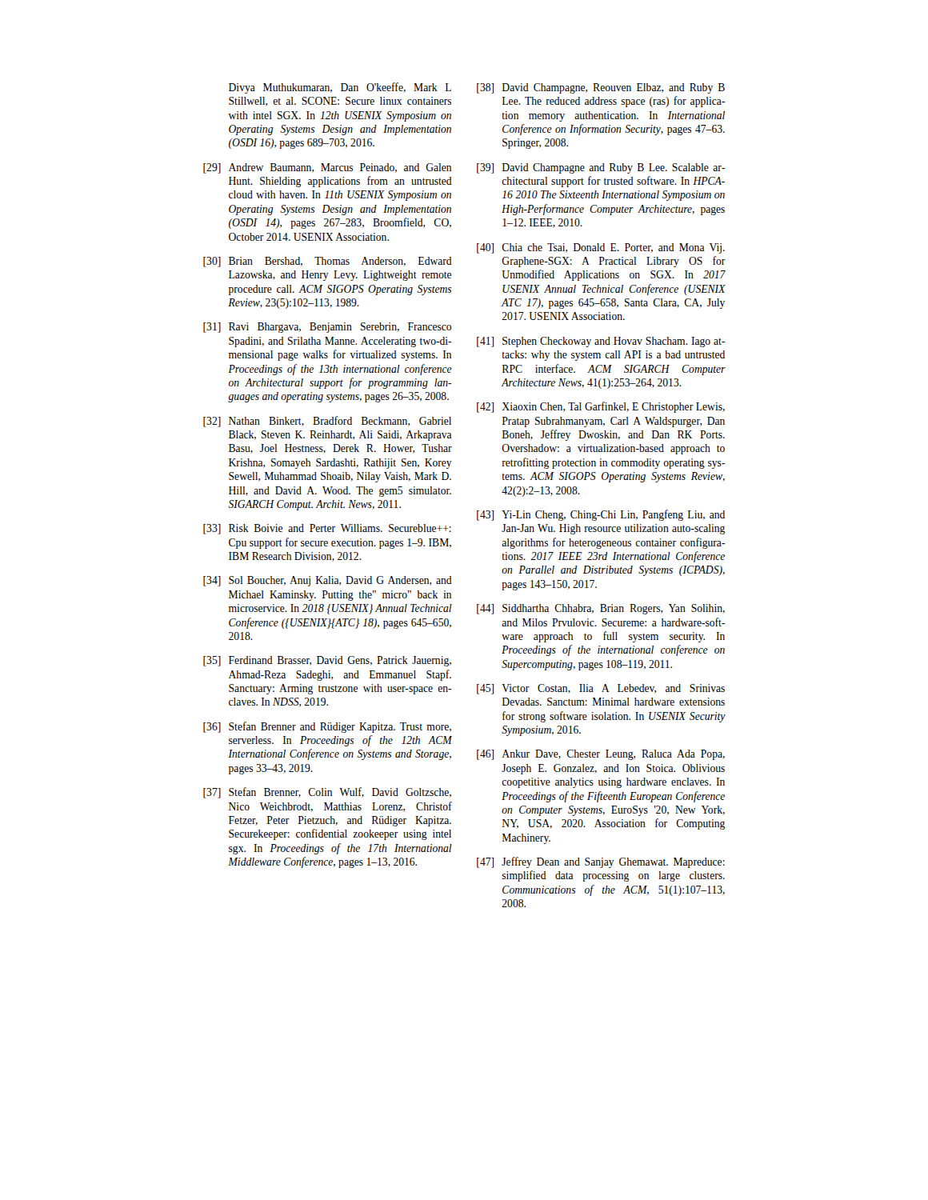Divya Muthukumaran, Dan O'keeffe, Mark L Stillwell, et al. SCONE: Secure linux containers with intel SGX. In 12th USENIX Symposium on Operating Systems Design and Implementation (OSDI 16), pages 689–703, 2016.
[29]
Andrew Baumann, Marcus Peinado, and Galen Hunt. Shielding applications from an untrusted cloud with haven. In 11th USENIX Symposium on Operating Systems Design and Implementation (OSDI 14), pages 267–283, Broomfield, CO, October 2014. USENIX Association.
[30]
Brian Bershad, Thomas Anderson, Edward Lazowska, and Henry Levy. Lightweight remote procedure call. ACM SIGOPS Operating Systems Review, 23(5):102–113, 1989.
[31]
Ravi Bhargava, Benjamin Serebrin, Francesco Spadini, and Srilatha Manne. Accelerating two-dimensional page walks for virtualized systems. In Proceedings of the 13th international conference on Architectural support for programming languages and operating systems, pages 26–35, 2008.
[32]
Nathan Binkert, Bradford Beckmann, Gabriel Black, Steven K. Reinhardt, Ali Saidi, Arkaprava Basu, Joel Hestness, Derek R. Hower, Tushar Krishna, Somayeh Sardashti, Rathijit Sen, Korey Sewell, Muhammad Shoaib, Nilay Vaish, Mark D. Hill, and David A. Wood. The gem5 simulator. SIGARCH Comput. Archit. News, 2011.
[33]
Risk Boivie and Perter Williams. Secureblue++: Cpu support for secure execution. pages 1–9. IBM, IBM Research Division, 2012.
[34]
Sol Boucher, Anuj Kalia, David G Andersen, and Michael Kaminsky. Putting the" micro" back in microservice. In 2018 {USENIX} Annual Technical Conference ({USENIX}{ATC} 18), pages 645–650, 2018.
[35]
Ferdinand Brasser, David Gens, Patrick Jauernig, Ahmad-Reza Sadeghi, and Emmanuel Stapf. Sanctuary: Arming trustzone with user-space enclaves. In NDSS, 2019.
[36]
Stefan Brenner and Rüdiger Kapitza. Trust more, serverless. In Proceedings of the 12th ACM International Conference on Systems and Storage, pages 33–43, 2019.
[37]
Stefan Brenner, Colin Wulf, David Goltzsche, Nico Weichbrodt, Matthias Lorenz, Christof Fetzer, Peter Pietzuch, and Rüdiger Kapitza. Securekeeper: confidential zookeeper using intel sgx. In Proceedings of the 17th International Middleware Conference, pages 1–13, 2016.
[38]
David Champagne, Reouven Elbaz, and Ruby B Lee. The reduced address space (ras) for application memory authentication. In International Conference on Information Security, pages 47–63. Springer, 2008.
[39]
David Champagne and Ruby B Lee. Scalable architectural support for trusted software. In HPCA-16 2010 The Sixteenth International Symposium on High-Performance Computer Architecture, pages 1–12. IEEE, 2010.
[40]
Chia che Tsai, Donald E. Porter, and Mona Vij. Graphene-SGX: A Practical Library OS for Unmodified Applications on SGX. In 2017 USENIX Annual Technical Conference (USENIX ATC 17), pages 645–658, Santa Clara, CA, July 2017. USENIX Association.
[41]
Stephen Checkoway and Hovav Shacham. Iago attacks: why the system call API is a bad untrusted RPC interface. ACM SIGARCH Computer Architecture News, 41(1):253–264, 2013.
[42]
Xiaoxin Chen, Tal Garfinkel, E Christopher Lewis, Pratap Subrahmanyam, Carl A Waldspurger, Dan Boneh, Jeffrey Dwoskin, and Dan RK Ports. Overshadow: a virtualization-based approach to retrofitting protection in commodity operating systems. ACM SIGOPS Operating Systems Review, 42(2):2–13, 2008.
[43]
Yi-Lin Cheng, Ching-Chi Lin, Pangfeng Liu, and Jan-Jan Wu. High resource utilization auto-scaling algorithms for heterogeneous container configurations. 2017 IEEE 23rd International Conference on Parallel and Distributed Systems (ICPADS), pages 143–150, 2017.
[44]
Siddhartha Chhabra, Brian Rogers, Yan Solihin, and Milos Prvulovic. Secureme: a hardware-software approach to full system security. In Proceedings of the international conference on Supercomputing, pages 108–119, 2011.
[45]
Victor Costan, Ilia A Lebedev, and Srinivas Devadas. Sanctum: Minimal hardware extensions for strong software isolation. In USENIX Security Symposium, 2016.
[46]
Ankur Dave, Chester Leung, Raluca Ada Popa, Joseph E. Gonzalez, and Ion Stoica. Oblivious coopetitive analytics using hardware enclaves. In Proceedings of the Fifteenth European Conference on Computer Systems, EuroSys '20, New York, NY, USA, 2020. Association for Computing Machinery.
[47]
Jeffrey Dean and Sanjay Ghemawat. Mapreduce: simplified data processing on large clusters. Communications of the ACM, 51(1):107–113, 2008.